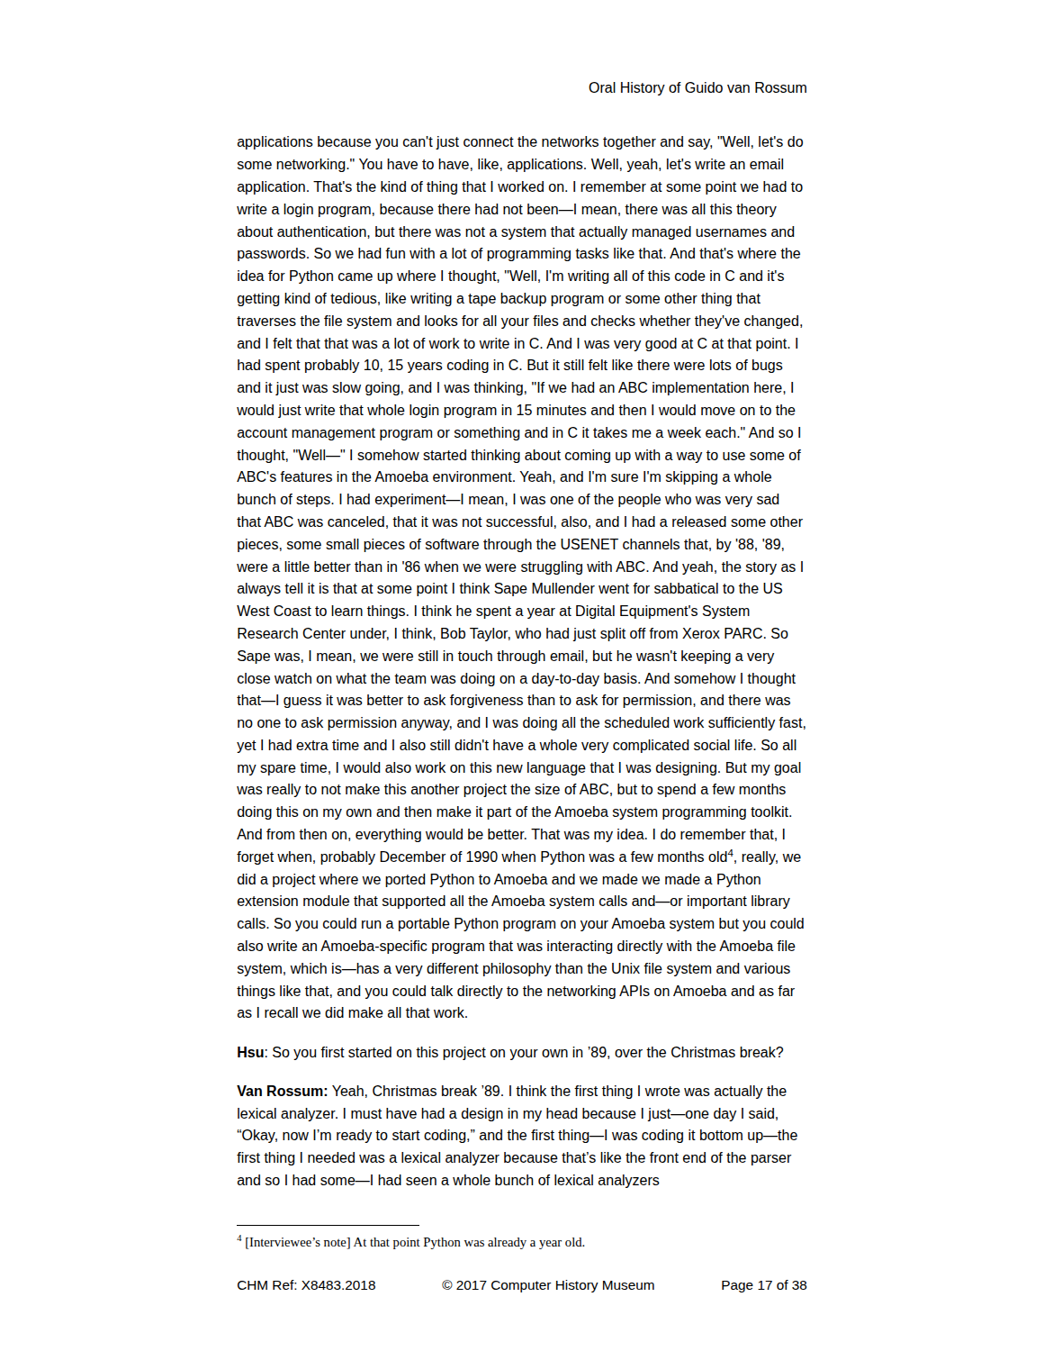Oral History of Guido van Rossum
applications because you can't just connect the networks together and say, "Well, let's do some networking." You have to have, like, applications. Well, yeah, let's write an email application. That's the kind of thing that I worked on. I remember at some point we had to write a login program, because there had not been—I mean, there was all this theory about authentication, but there was not a system that actually managed usernames and passwords. So we had fun with a lot of programming tasks like that. And that's where the idea for Python came up where I thought, "Well, I'm writing all of this code in C and it's getting kind of tedious, like writing a tape backup program or some other thing that traverses the file system and looks for all your files and checks whether they've changed, and I felt that that was a lot of work to write in C. And I was very good at C at that point. I had spent probably 10, 15 years coding in C. But it still felt like there were lots of bugs and it just was slow going, and I was thinking, "If we had an ABC implementation here, I would just write that whole login program in 15 minutes and then I would move on to the account management program or something and in C it takes me a week each." And so I thought, "Well—" I somehow started thinking about coming up with a way to use some of ABC's features in the Amoeba environment. Yeah, and I'm sure I'm skipping a whole bunch of steps. I had experiment—I mean, I was one of the people who was very sad that ABC was canceled, that it was not successful, also, and I had a released some other pieces, some small pieces of software through the USENET channels that, by '88, '89, were a little better than in '86 when we were struggling with ABC. And yeah, the story as I always tell it is that at some point I think Sape Mullender went for sabbatical to the US West Coast to learn things. I think he spent a year at Digital Equipment's System Research Center under, I think, Bob Taylor, who had just split off from Xerox PARC. So Sape was, I mean, we were still in touch through email, but he wasn't keeping a very close watch on what the team was doing on a day-to-day basis. And somehow I thought that—I guess it was better to ask forgiveness than to ask for permission, and there was no one to ask permission anyway, and I was doing all the scheduled work sufficiently fast, yet I had extra time and I also still didn't have a whole very complicated social life. So all my spare time, I would also work on this new language that I was designing. But my goal was really to not make this another project the size of ABC, but to spend a few months doing this on my own and then make it part of the Amoeba system programming toolkit. And from then on, everything would be better. That was my idea. I do remember that, I forget when, probably December of 1990 when Python was a few months old4, really, we did a project where we ported Python to Amoeba and we made we made a Python extension module that supported all the Amoeba system calls and—or important library calls. So you could run a portable Python program on your Amoeba system but you could also write an Amoeba-specific program that was interacting directly with the Amoeba file system, which is—has a very different philosophy than the Unix file system and various things like that, and you could talk directly to the networking APIs on Amoeba and as far as I recall we did make all that work.
Hsu: So you first started on this project on your own in ’89, over the Christmas break?
Van Rossum: Yeah, Christmas break ’89. I think the first thing I wrote was actually the lexical analyzer. I must have had a design in my head because I just—one day I said, “Okay, now I’m ready to start coding,” and the first thing—I was coding it bottom up—the first thing I needed was a lexical analyzer because that’s like the front end of the parser and so I had some—I had seen a whole bunch of lexical analyzers
4 [Interviewee’s note] At that point Python was already a year old.
CHM Ref: X8483.2018 © 2017 Computer History Museum Page 17 of 38